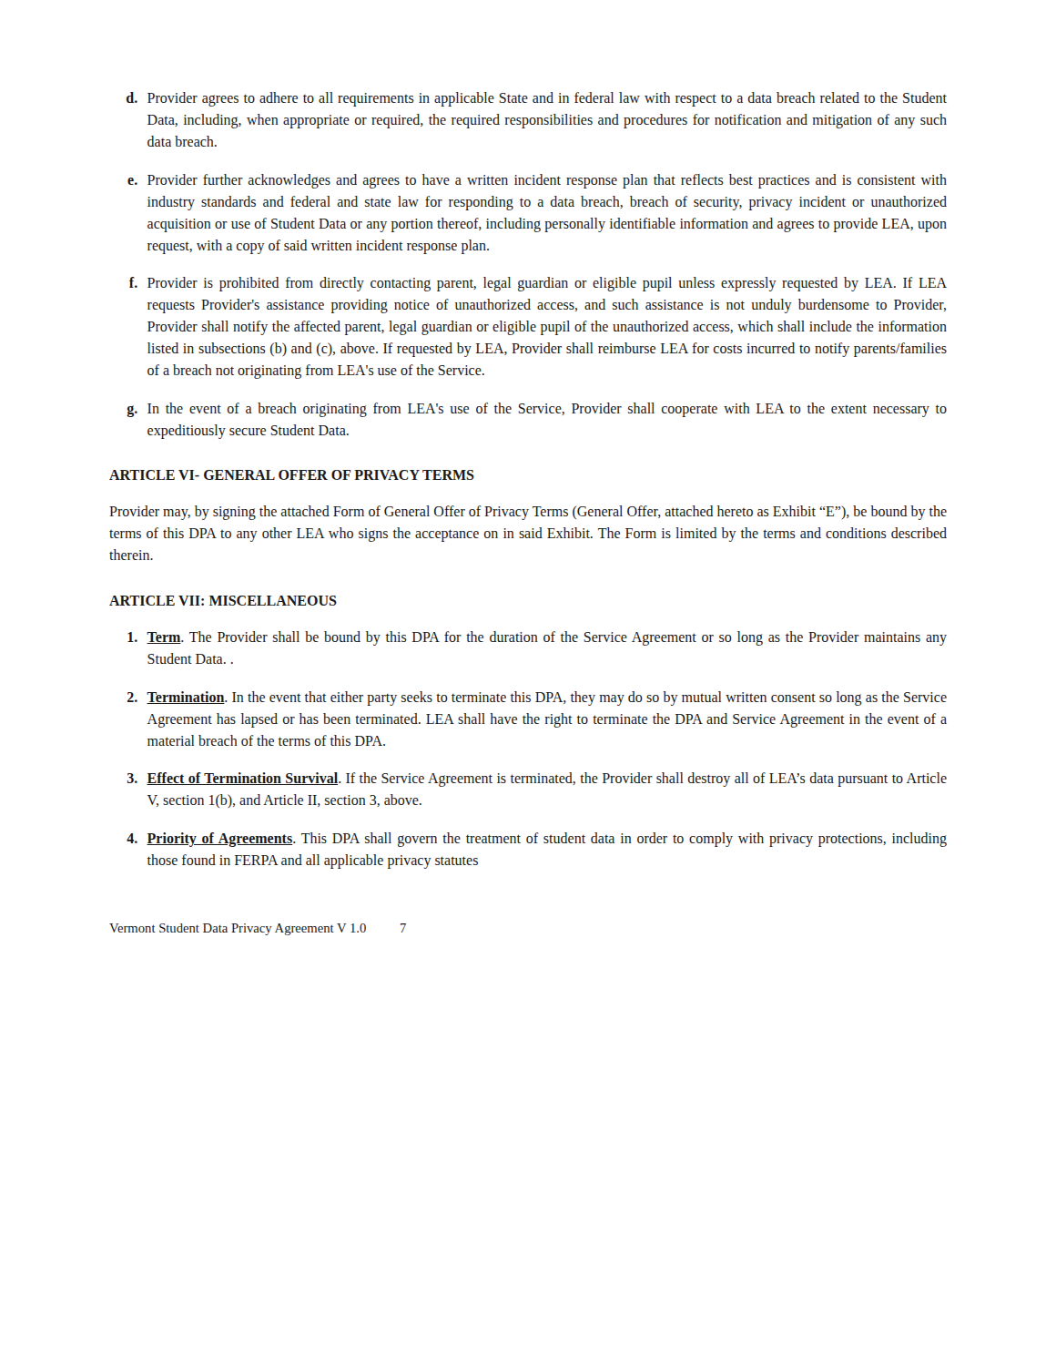Provider agrees to adhere to all requirements in applicable State and in federal law with respect to a data breach related to the Student Data, including, when appropriate or required, the required responsibilities and procedures for notification and mitigation of any such data breach.
Provider further acknowledges and agrees to have a written incident response plan that reflects best practices and is consistent with industry standards and federal and state law for responding to a data breach, breach of security, privacy incident or unauthorized acquisition or use of Student Data or any portion thereof, including personally identifiable information and agrees to provide LEA, upon request, with a copy of said written incident response plan.
Provider is prohibited from directly contacting parent, legal guardian or eligible pupil unless expressly requested by LEA. If LEA requests Provider's assistance providing notice of unauthorized access, and such assistance is not unduly burdensome to Provider, Provider shall notify the affected parent, legal guardian or eligible pupil of the unauthorized access, which shall include the information listed in subsections (b) and (c), above. If requested by LEA, Provider shall reimburse LEA for costs incurred to notify parents/families of a breach not originating from LEA's use of the Service.
In the event of a breach originating from LEA's use of the Service, Provider shall cooperate with LEA to the extent necessary to expeditiously secure Student Data.
Article VI- General Offer of Privacy Terms
Provider may, by signing the attached Form of General Offer of Privacy Terms (General Offer, attached hereto as Exhibit “E”), be bound by the terms of this DPA to any other LEA who signs the acceptance on in said Exhibit. The Form is limited by the terms and conditions described therein.
Article VII: Miscellaneous
Term. The Provider shall be bound by this DPA for the duration of the Service Agreement or so long as the Provider maintains any Student Data. .
Termination. In the event that either party seeks to terminate this DPA, they may do so by mutual written consent so long as the Service Agreement has lapsed or has been terminated. LEA shall have the right to terminate the DPA and Service Agreement in the event of a material breach of the terms of this DPA.
Effect of Termination Survival. If the Service Agreement is terminated, the Provider shall destroy all of LEA’s data pursuant to Article V, section 1(b), and Article II, section 3, above.
Priority of Agreements. This DPA shall govern the treatment of student data in order to comply with privacy protections, including those found in FERPA and all applicable privacy statutes
Vermont Student Data Privacy Agreement V 1.07